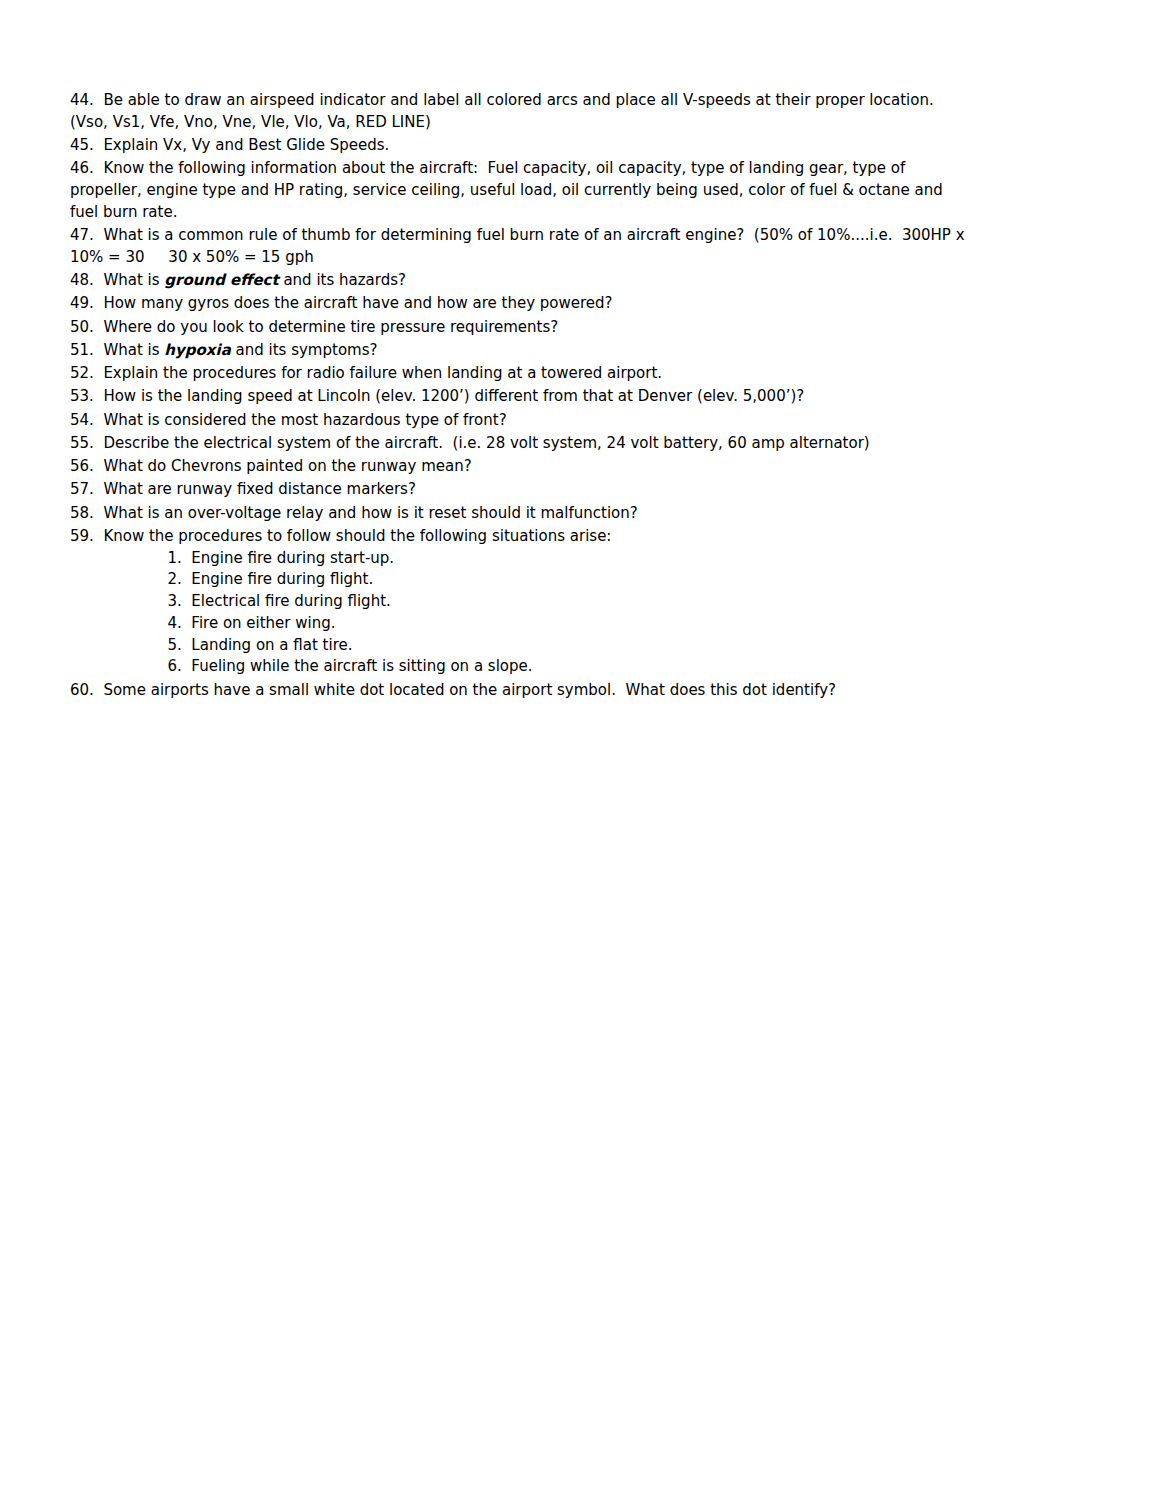44. Be able to draw an airspeed indicator and label all colored arcs and place all V-speeds at their proper location. (Vso, Vs1, Vfe, Vno, Vne, Vle, Vlo, Va, RED LINE)
45. Explain Vx, Vy and Best Glide Speeds.
46. Know the following information about the aircraft: Fuel capacity, oil capacity, type of landing gear, type of propeller, engine type and HP rating, service ceiling, useful load, oil currently being used, color of fuel & octane and fuel burn rate.
47. What is a common rule of thumb for determining fuel burn rate of an aircraft engine? (50% of 10%....i.e. 300HP x 10% = 30 30 x 50% = 15 gph
48. What is ground effect and its hazards?
49. How many gyros does the aircraft have and how are they powered?
50. Where do you look to determine tire pressure requirements?
51. What is hypoxia and its symptoms?
52. Explain the procedures for radio failure when landing at a towered airport.
53. How is the landing speed at Lincoln (elev. 1200’) different from that at Denver (elev. 5,000’)?
54. What is considered the most hazardous type of front?
55. Describe the electrical system of the aircraft. (i.e. 28 volt system, 24 volt battery, 60 amp alternator)
56. What do Chevrons painted on the runway mean?
57. What are runway fixed distance markers?
58. What is an over-voltage relay and how is it reset should it malfunction?
59. Know the procedures to follow should the following situations arise:
1. Engine fire during start-up.
2. Engine fire during flight.
3. Electrical fire during flight.
4. Fire on either wing.
5. Landing on a flat tire.
6. Fueling while the aircraft is sitting on a slope.
60. Some airports have a small white dot located on the airport symbol. What does this dot identify?